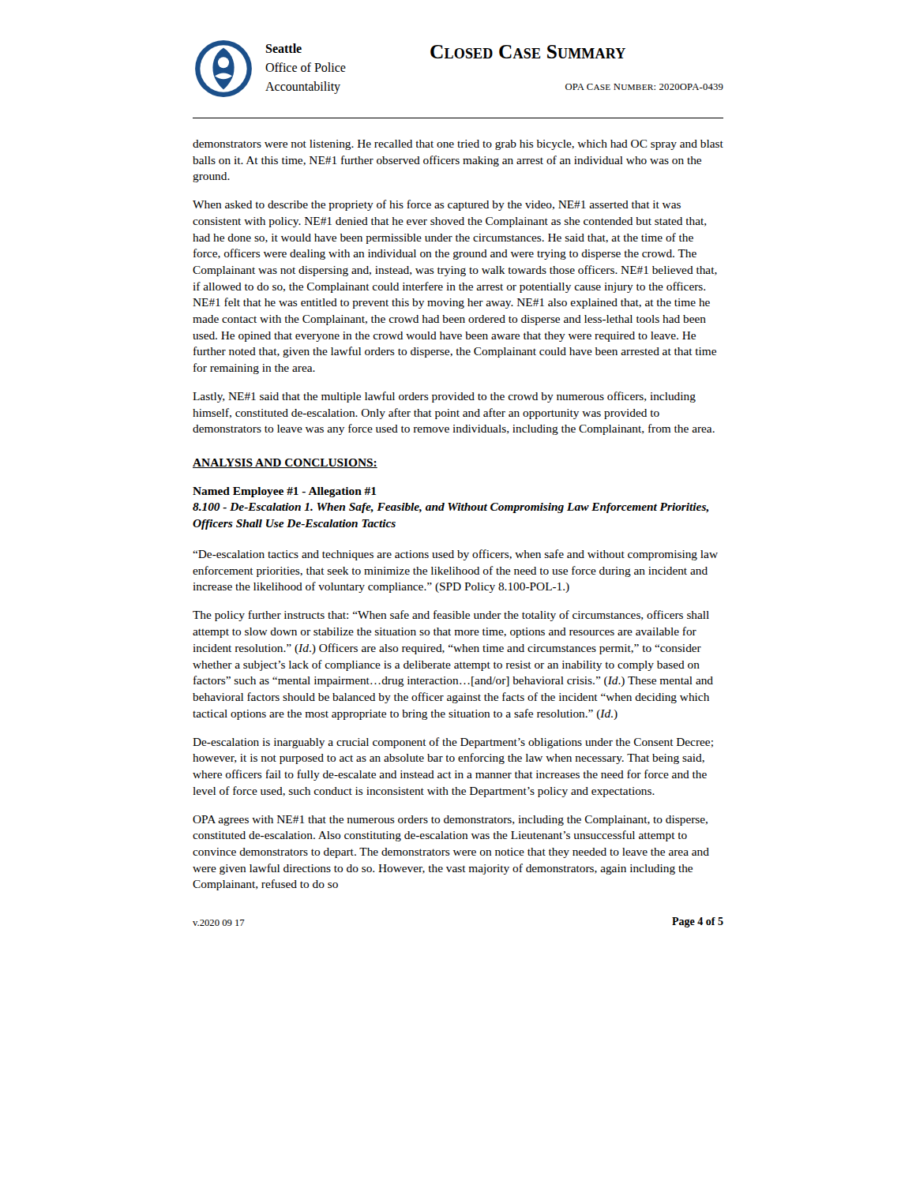Seattle
Office of Police
Accountability
Closed Case Summary
OPA CASE NUMBER: 2020OPA-0439
demonstrators were not listening. He recalled that one tried to grab his bicycle, which had OC spray and blast balls on it. At this time, NE#1 further observed officers making an arrest of an individual who was on the ground.
When asked to describe the propriety of his force as captured by the video, NE#1 asserted that it was consistent with policy. NE#1 denied that he ever shoved the Complainant as she contended but stated that, had he done so, it would have been permissible under the circumstances. He said that, at the time of the force, officers were dealing with an individual on the ground and were trying to disperse the crowd. The Complainant was not dispersing and, instead, was trying to walk towards those officers. NE#1 believed that, if allowed to do so, the Complainant could interfere in the arrest or potentially cause injury to the officers. NE#1 felt that he was entitled to prevent this by moving her away. NE#1 also explained that, at the time he made contact with the Complainant, the crowd had been ordered to disperse and less-lethal tools had been used. He opined that everyone in the crowd would have been aware that they were required to leave. He further noted that, given the lawful orders to disperse, the Complainant could have been arrested at that time for remaining in the area.
Lastly, NE#1 said that the multiple lawful orders provided to the crowd by numerous officers, including himself, constituted de-escalation. Only after that point and after an opportunity was provided to demonstrators to leave was any force used to remove individuals, including the Complainant, from the area.
ANALYSIS AND CONCLUSIONS:
Named Employee #1 - Allegation #1
8.100 - De-Escalation 1. When Safe, Feasible, and Without Compromising Law Enforcement Priorities, Officers Shall Use De-Escalation Tactics
“De-escalation tactics and techniques are actions used by officers, when safe and without compromising law enforcement priorities, that seek to minimize the likelihood of the need to use force during an incident and increase the likelihood of voluntary compliance.” (SPD Policy 8.100-POL-1.)
The policy further instructs that: “When safe and feasible under the totality of circumstances, officers shall attempt to slow down or stabilize the situation so that more time, options and resources are available for incident resolution.” (Id.) Officers are also required, “when time and circumstances permit,” to “consider whether a subject’s lack of compliance is a deliberate attempt to resist or an inability to comply based on factors” such as “mental impairment…drug interaction…[and/or] behavioral crisis.” (Id.) These mental and behavioral factors should be balanced by the officer against the facts of the incident “when deciding which tactical options are the most appropriate to bring the situation to a safe resolution.” (Id.)
De-escalation is inarguably a crucial component of the Department’s obligations under the Consent Decree; however, it is not purposed to act as an absolute bar to enforcing the law when necessary. That being said, where officers fail to fully de-escalate and instead act in a manner that increases the need for force and the level of force used, such conduct is inconsistent with the Department’s policy and expectations.
OPA agrees with NE#1 that the numerous orders to demonstrators, including the Complainant, to disperse, constituted de-escalation. Also constituting de-escalation was the Lieutenant’s unsuccessful attempt to convince demonstrators to depart. The demonstrators were on notice that they needed to leave the area and were given lawful directions to do so. However, the vast majority of demonstrators, again including the Complainant, refused to do so
v.2020 09 17
Page 4 of 5